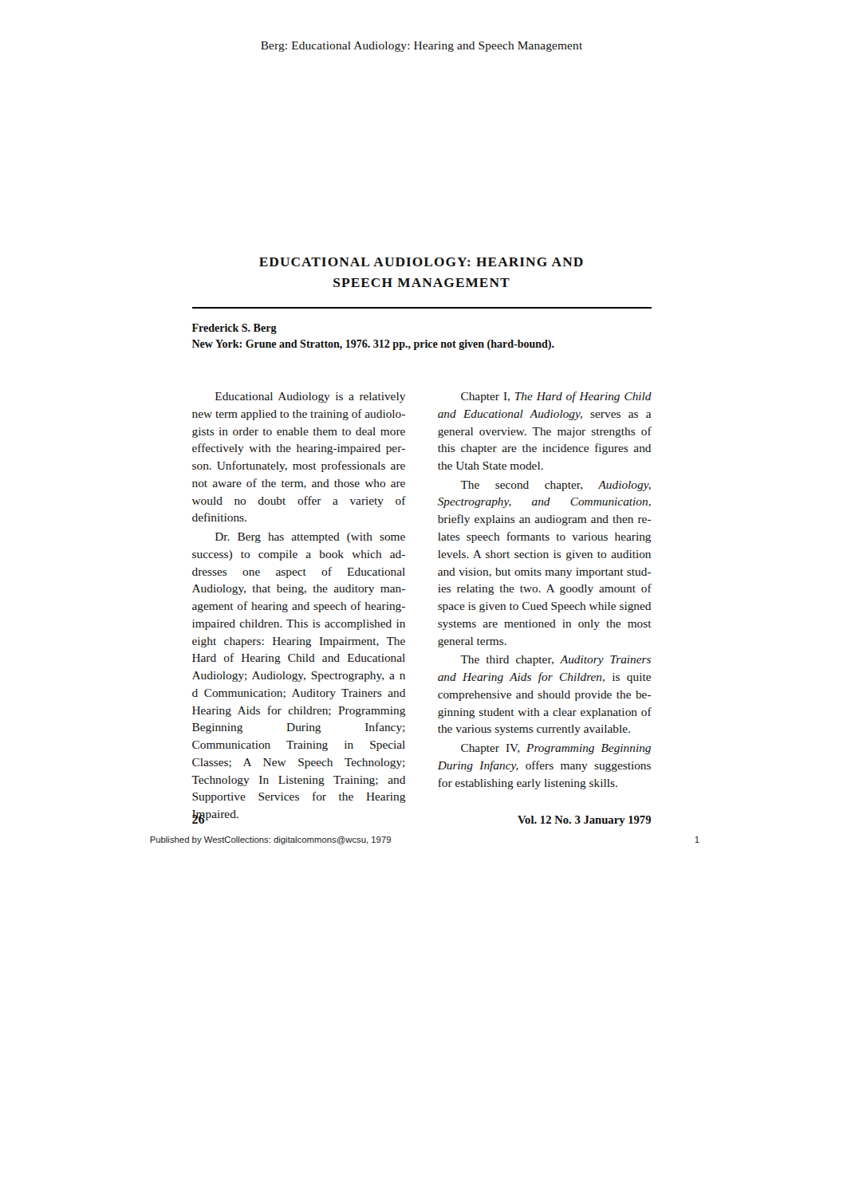Berg: Educational Audiology: Hearing and Speech Management
Educational Audiology: Hearing and
Speech Management
Frederick S. Berg
New York: Grune and Stratton, 1976. 312 pp., price not given (hard-bound).
Educational Audiology is a relatively new term applied to the training of audiologists in order to enable them to deal more effectively with the hearing-impaired person. Unfortunately, most professionals are not aware of the term, and those who are would no doubt offer a variety of definitions.
Dr. Berg has attempted (with some success) to compile a book which addresses one aspect of Educational Audiology, that being, the auditory management of hearing and speech of hearing-impaired children. This is accomplished in eight chapers: Hearing Impairment, The Hard of Hearing Child and Educational Audiology; Audiology, Spectrography, a n d Communication; Auditory Trainers and Hearing Aids for children; Programming Beginning During Infancy; Communication Training in Special Classes; A New Speech Technology; Technology In Listening Training; and Supportive Services for the Hearing Impaired.
Chapter I, The Hard of Hearing Child and Educational Audiology, serves as a general overview. The major strengths of this chapter are the incidence figures and the Utah State model.
The second chapter, Audiology, Spectrography, and Communication, briefly explains an audiogram and then relates speech formants to various hearing levels. A short section is given to audition and vision, but omits many important studies relating the two. A goodly amount of space is given to Cued Speech while signed systems are mentioned in only the most general terms.
The third chapter, Auditory Trainers and Hearing Aids for Children, is quite comprehensive and should provide the beginning student with a clear explanation of the various systems currently available.
Chapter IV, Programming Beginning During Infancy, offers many suggestions for establishing early listening skills.
26 Vol. 12 No. 3 January 1979
Published by WestCollections: digitalcommons@wcsu, 1979
1